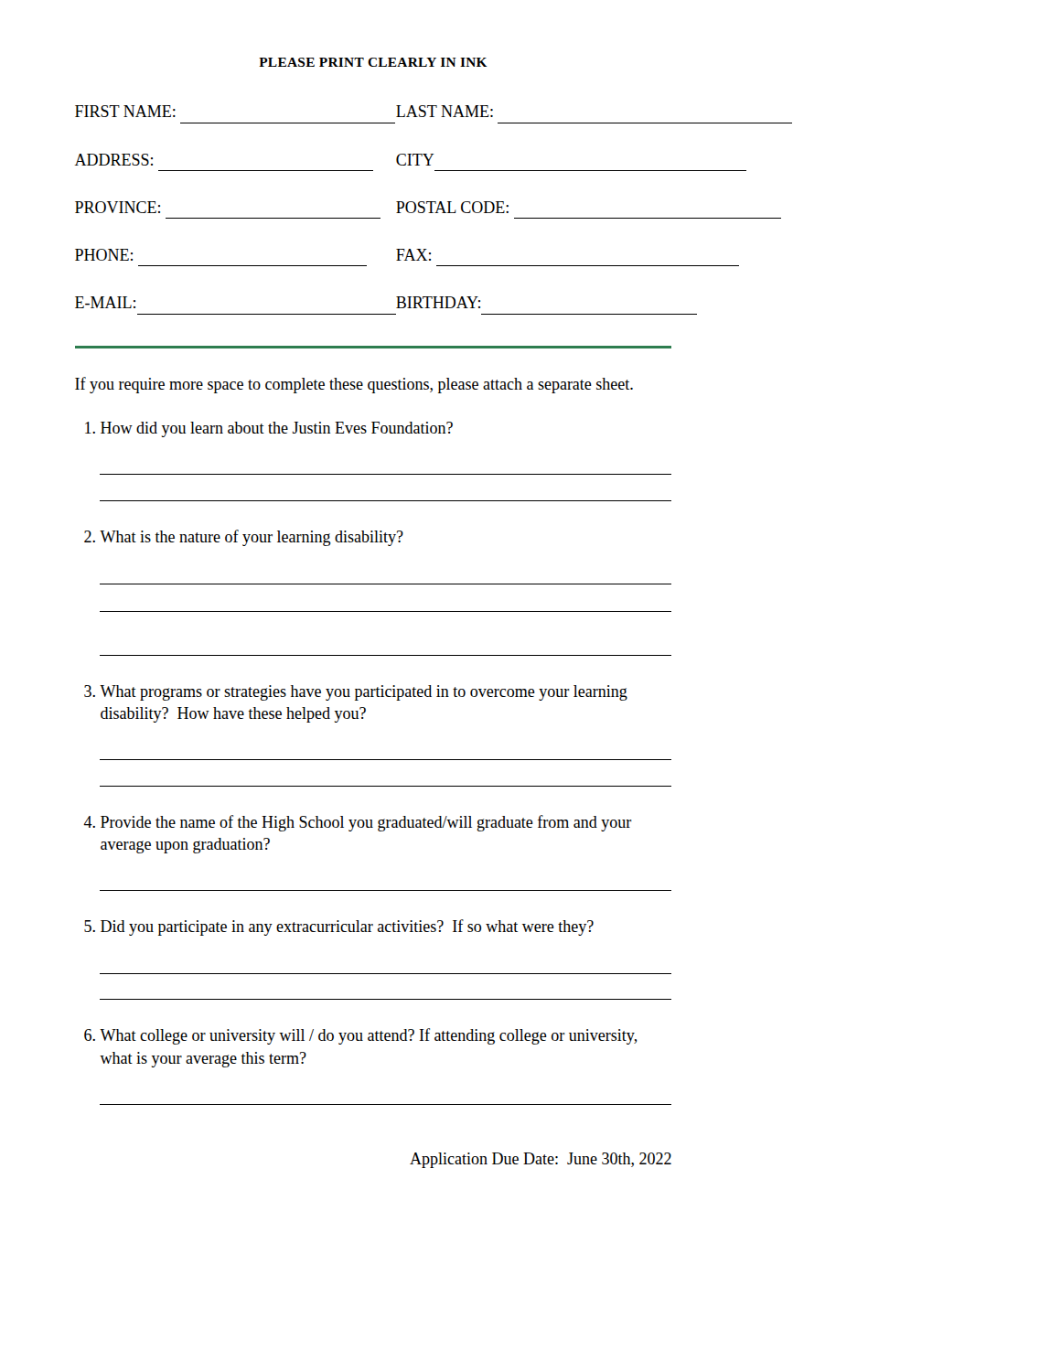PLEASE PRINT CLEARLY IN INK
| FIRST NAME: | LAST NAME: |
| ADDRESS: | CITY |
| PROVINCE: | POSTAL CODE: |
| PHONE: | FAX: |
| E-MAIL: | BIRTHDAY: |
If you require more space to complete these questions, please attach a separate sheet.
How did you learn about the Justin Eves Foundation?
What is the nature of your learning disability?
What programs or strategies have you participated in to overcome your learning disability? How have these helped you?
Provide the name of the High School you graduated/will graduate from and your average upon graduation?
Did you participate in any extracurricular activities? If so what were they?
What college or university will / do you attend? If attending college or university, what is your average this term?
Application Due Date: June 30th, 2022